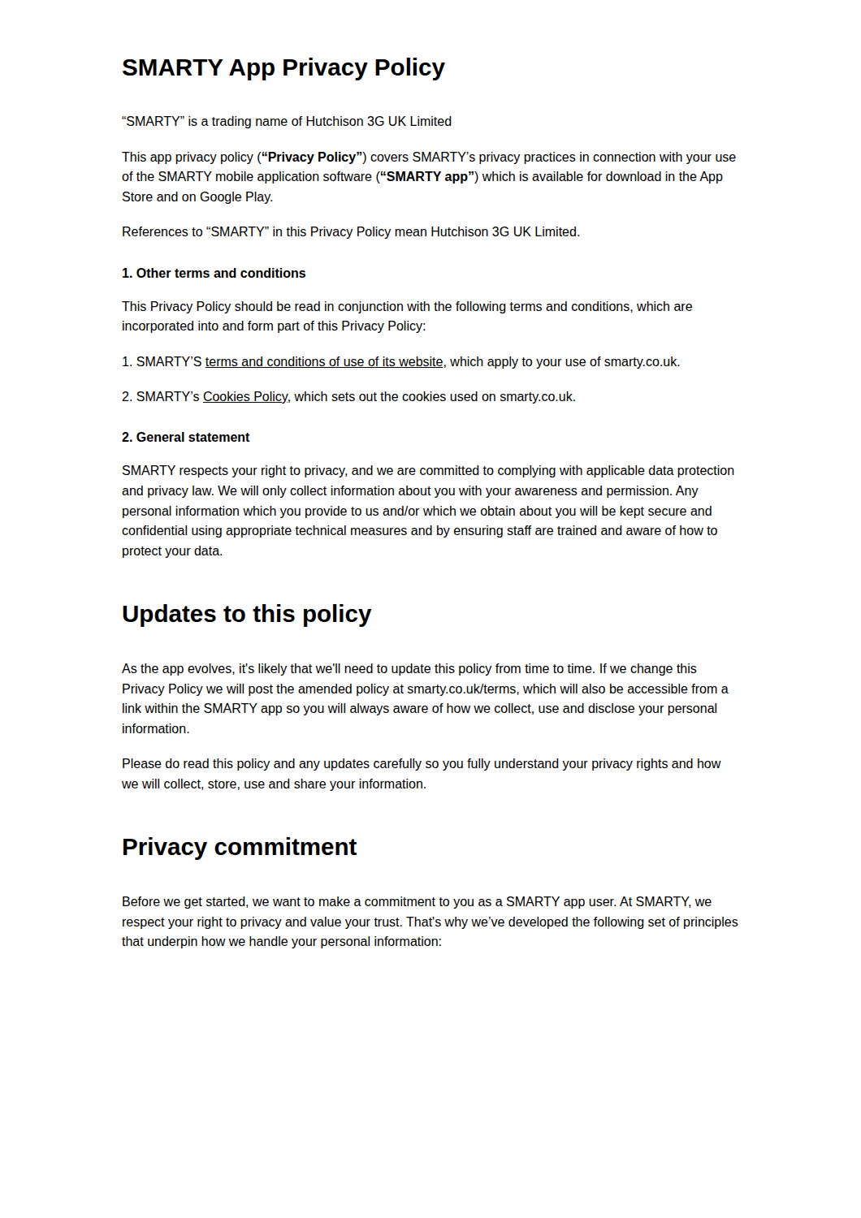SMARTY App Privacy Policy
“SMARTY” is a trading name of Hutchison 3G UK Limited
This app privacy policy (“Privacy Policy”) covers SMARTY’s privacy practices in connection with your use of the SMARTY mobile application software (“SMARTY app”) which is available for download in the App Store and on Google Play.
References to “SMARTY” in this Privacy Policy mean Hutchison 3G UK Limited.
1. Other terms and conditions
This Privacy Policy should be read in conjunction with the following terms and conditions, which are incorporated into and form part of this Privacy Policy:
1. SMARTY’S terms and conditions of use of its website, which apply to your use of smarty.co.uk.
2. SMARTY’s Cookies Policy, which sets out the cookies used on smarty.co.uk.
2. General statement
SMARTY respects your right to privacy, and we are committed to complying with applicable data protection and privacy law. We will only collect information about you with your awareness and permission. Any personal information which you provide to us and/or which we obtain about you will be kept secure and confidential using appropriate technical measures and by ensuring staff are trained and aware of how to protect your data.
Updates to this policy
As the app evolves, it's likely that we'll need to update this policy from time to time. If we change this Privacy Policy we will post the amended policy at smarty.co.uk/terms, which will also be accessible from a link within the SMARTY app so you will always aware of how we collect, use and disclose your personal information.
Please do read this policy and any updates carefully so you fully understand your privacy rights and how we will collect, store, use and share your information.
Privacy commitment
Before we get started, we want to make a commitment to you as a SMARTY app user. At SMARTY, we respect your right to privacy and value your trust. That's why we’ve developed the following set of principles that underpin how we handle your personal information: